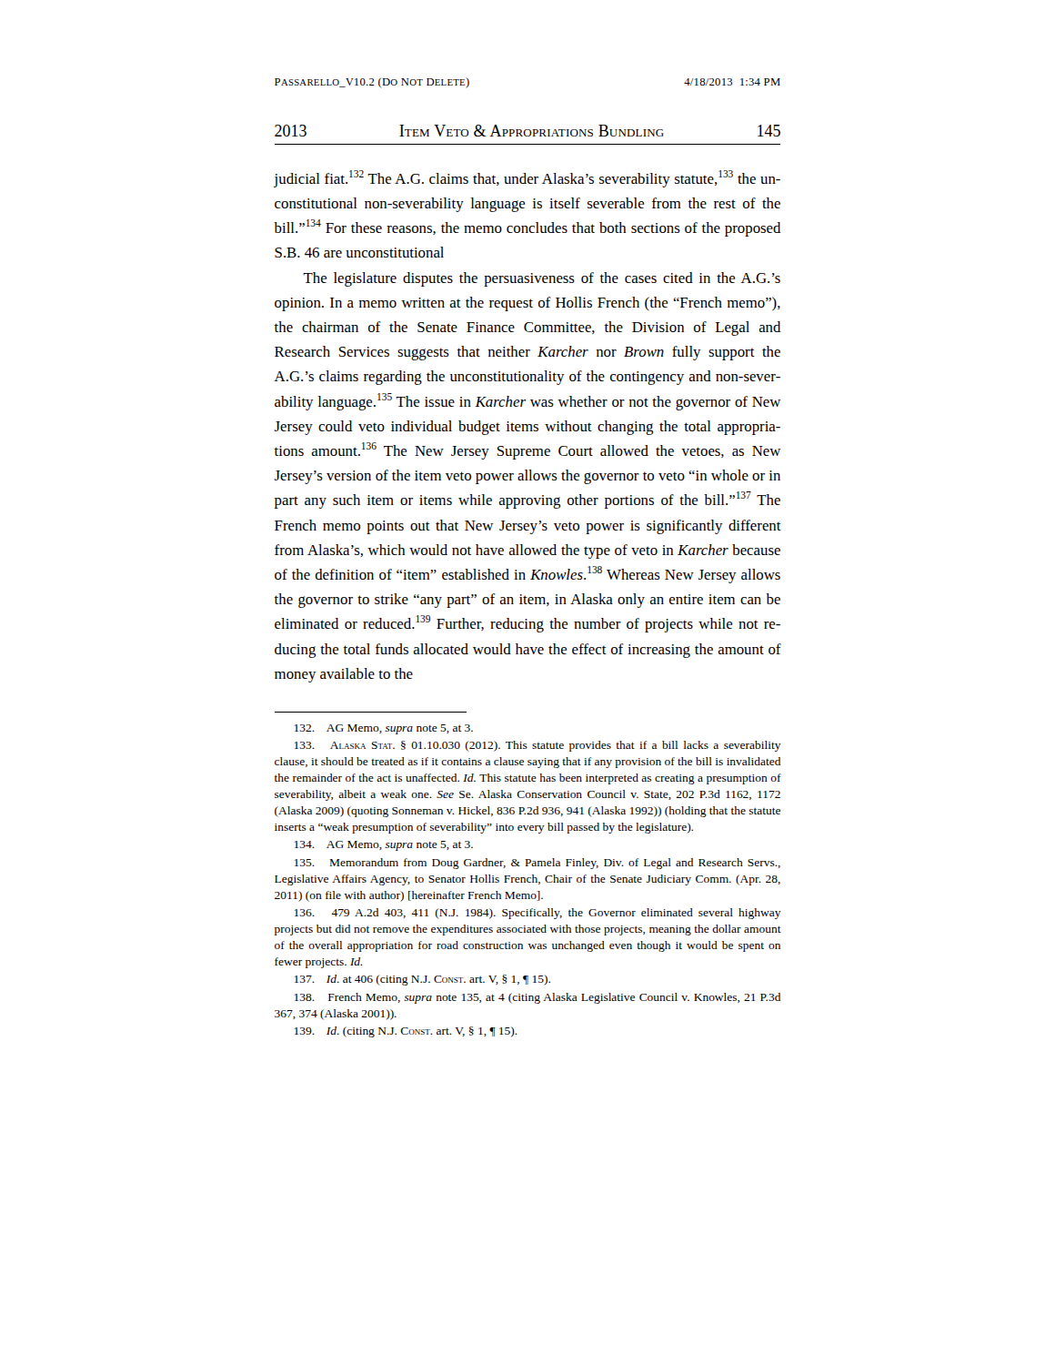PASSARELLO_V10.2 (DO NOT DELETE) 4/18/2013 1:34 PM
2013 Item Veto & Appropriations Bundling 145
judicial fiat.132 The A.G. claims that, under Alaska’s severability statute,133 the unconstitutional non-severability language is itself severable from the rest of the bill.”134 For these reasons, the memo concludes that both sections of the proposed S.B. 46 are unconstitutional
The legislature disputes the persuasiveness of the cases cited in the A.G.’s opinion. In a memo written at the request of Hollis French (the “French memo”), the chairman of the Senate Finance Committee, the Division of Legal and Research Services suggests that neither Karcher nor Brown fully support the A.G.’s claims regarding the unconstitutionality of the contingency and non-severability language.135 The issue in Karcher was whether or not the governor of New Jersey could veto individual budget items without changing the total appropriations amount.136 The New Jersey Supreme Court allowed the vetoes, as New Jersey’s version of the item veto power allows the governor to veto “in whole or in part any such item or items while approving other portions of the bill.”137 The French memo points out that New Jersey’s veto power is significantly different from Alaska’s, which would not have allowed the type of veto in Karcher because of the definition of “item” established in Knowles.138 Whereas New Jersey allows the governor to strike “any part” of an item, in Alaska only an entire item can be eliminated or reduced.139 Further, reducing the number of projects while not reducing the total funds allocated would have the effect of increasing the amount of money available to the
132. AG Memo, supra note 5, at 3.
133. Alaska Stat. § 01.10.030 (2012). This statute provides that if a bill lacks a severability clause, it should be treated as if it contains a clause saying that if any provision of the bill is invalidated the remainder of the act is unaffected. Id. This statute has been interpreted as creating a presumption of severability, albeit a weak one. See Se. Alaska Conservation Council v. State, 202 P.3d 1162, 1172 (Alaska 2009) (quoting Sonneman v. Hickel, 836 P.2d 936, 941 (Alaska 1992)) (holding that the statute inserts a “weak presumption of severability” into every bill passed by the legislature).
134. AG Memo, supra note 5, at 3.
135. Memorandum from Doug Gardner, & Pamela Finley, Div. of Legal and Research Servs., Legislative Affairs Agency, to Senator Hollis French, Chair of the Senate Judiciary Comm. (Apr. 28, 2011) (on file with author) [hereinafter French Memo].
136. 479 A.2d 403, 411 (N.J. 1984). Specifically, the Governor eliminated several highway projects but did not remove the expenditures associated with those projects, meaning the dollar amount of the overall appropriation for road construction was unchanged even though it would be spent on fewer projects. Id.
137. Id. at 406 (citing N.J. Const. art. V, § 1, ¶ 15).
138. French Memo, supra note 135, at 4 (citing Alaska Legislative Council v. Knowles, 21 P.3d 367, 374 (Alaska 2001)).
139. Id. (citing N.J. Const. art. V, § 1, ¶ 15).